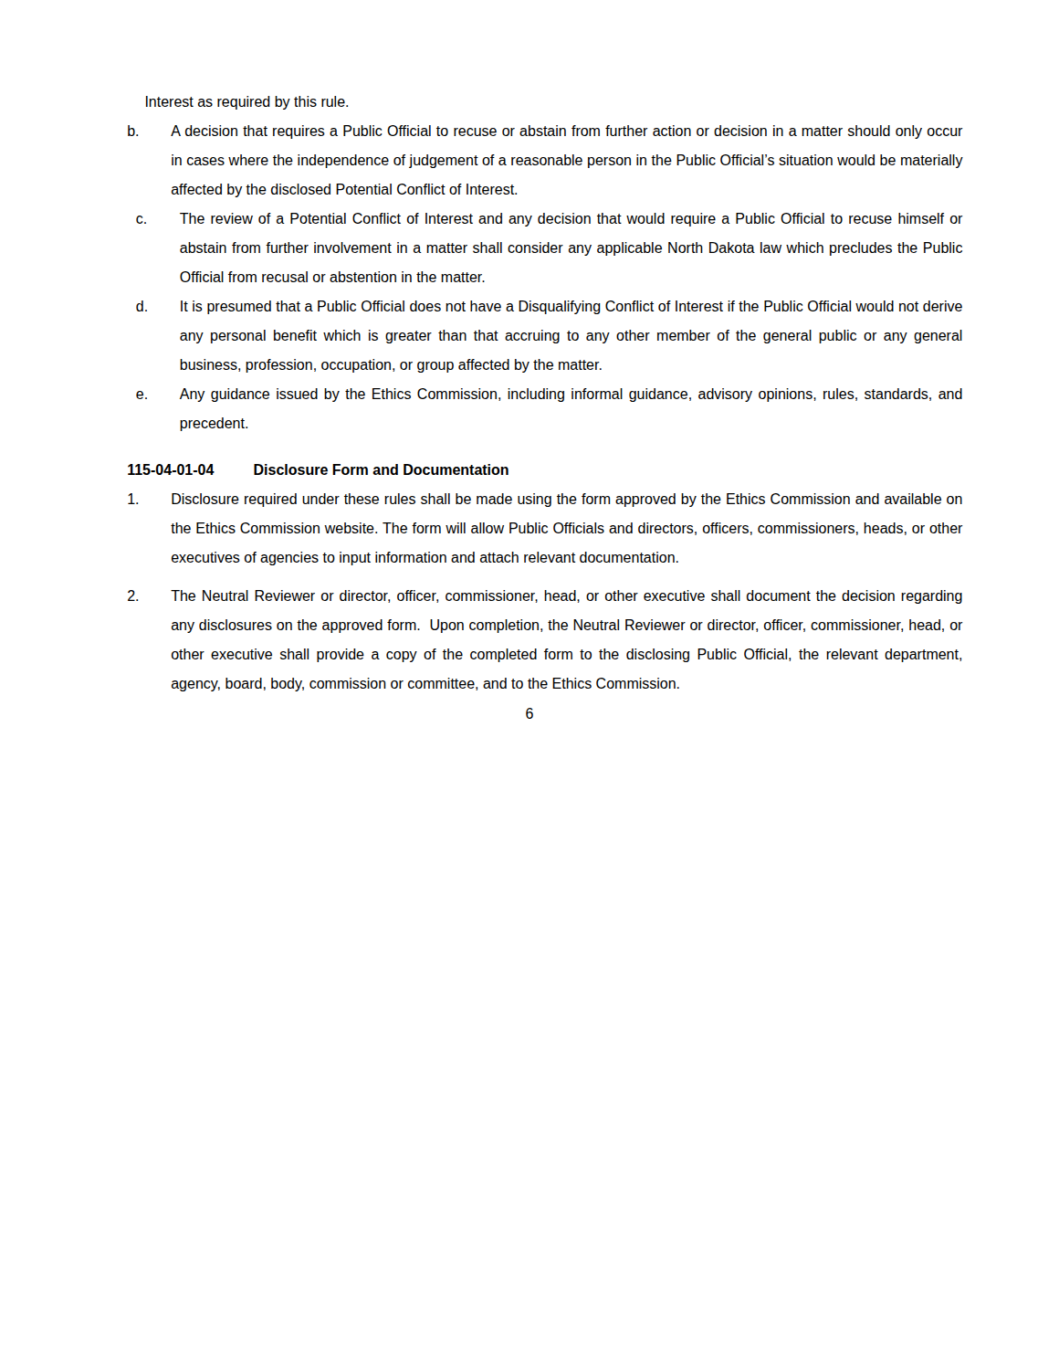Interest as required by this rule.
b. A decision that requires a Public Official to recuse or abstain from further action or decision in a matter should only occur in cases where the independence of judgement of a reasonable person in the Public Official’s situation would be materially affected by the disclosed Potential Conflict of Interest.
c. The review of a Potential Conflict of Interest and any decision that would require a Public Official to recuse himself or abstain from further involvement in a matter shall consider any applicable North Dakota law which precludes the Public Official from recusal or abstention in the matter.
d. It is presumed that a Public Official does not have a Disqualifying Conflict of Interest if the Public Official would not derive any personal benefit which is greater than that accruing to any other member of the general public or any general business, profession, occupation, or group affected by the matter.
e. Any guidance issued by the Ethics Commission, including informal guidance, advisory opinions, rules, standards, and precedent.
115-04-01-04 Disclosure Form and Documentation
1. Disclosure required under these rules shall be made using the form approved by the Ethics Commission and available on the Ethics Commission website. The form will allow Public Officials and directors, officers, commissioners, heads, or other executives of agencies to input information and attach relevant documentation.
2. The Neutral Reviewer or director, officer, commissioner, head, or other executive shall document the decision regarding any disclosures on the approved form. Upon completion, the Neutral Reviewer or director, officer, commissioner, head, or other executive shall provide a copy of the completed form to the disclosing Public Official, the relevant department, agency, board, body, commission or committee, and to the Ethics Commission.
6